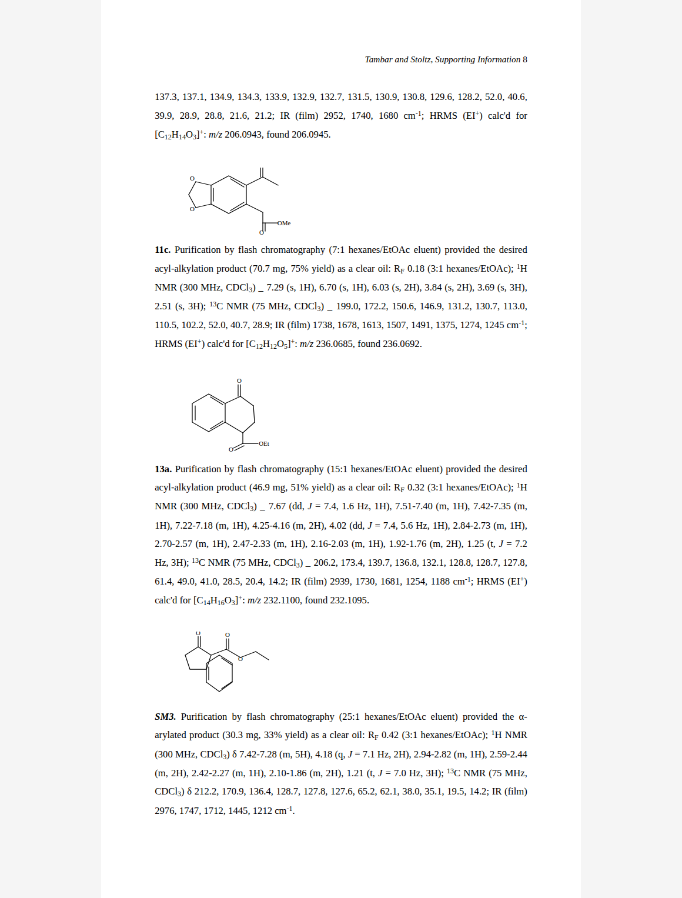Tambar and Stoltz, Supporting Information 8
137.3, 137.1, 134.9, 134.3, 133.9, 132.9, 132.7, 131.5, 130.9, 130.8, 129.6, 128.2, 52.0, 40.6, 39.9, 28.9, 28.8, 21.6, 21.2; IR (film) 2952, 1740, 1680 cm-1; HRMS (EI+) calc'd for [C12H14O3]+: m/z 206.0943, found 206.0945.
O O O O OMe
11c. Purification by flash chromatography (7:1 hexanes/EtOAc eluent) provided the desired acyl-alkylation product (70.7 mg, 75% yield) as a clear oil: RF 0.18 (3:1 hexanes/EtOAc); 1H NMR (300 MHz, CDCl3) _ 7.29 (s, 1H), 6.70 (s, 1H), 6.03 (s, 2H), 3.84 (s, 2H), 3.69 (s, 3H), 2.51 (s, 3H); 13C NMR (75 MHz, CDCl3) _ 199.0, 172.2, 150.6, 146.9, 131.2, 130.7, 113.0, 110.5, 102.2, 52.0, 40.7, 28.9; IR (film) 1738, 1678, 1613, 1507, 1491, 1375, 1274, 1245 cm-1; HRMS (EI+) calc'd for [C12H12O5]+: m/z 236.0685, found 236.0692.
O O OEt
13a. Purification by flash chromatography (15:1 hexanes/EtOAc eluent) provided the desired acyl-alkylation product (46.9 mg, 51% yield) as a clear oil: RF 0.32 (3:1 hexanes/EtOAc); 1H NMR (300 MHz, CDCl3) _ 7.67 (dd, J = 7.4, 1.6 Hz, 1H), 7.51-7.40 (m, 1H), 7.42-7.35 (m, 1H), 7.22-7.18 (m, 1H), 4.25-4.16 (m, 2H), 4.02 (dd, J = 7.4, 5.6 Hz, 1H), 2.84-2.73 (m, 1H), 2.70-2.57 (m, 1H), 2.47-2.33 (m, 1H), 2.16-2.03 (m, 1H), 1.92-1.76 (m, 2H), 1.25 (t, J = 7.2 Hz, 3H); 13C NMR (75 MHz, CDCl3) _ 206.2, 173.4, 139.7, 136.8, 132.1, 128.8, 128.7, 127.8, 61.4, 49.0, 41.0, 28.5, 20.4, 14.2; IR (film) 2939, 1730, 1681, 1254, 1188 cm-1; HRMS (EI+) calc'd for [C14H16O3]+: m/z 232.1100, found 232.1095.
O O O
SM3. Purification by flash chromatography (25:1 hexanes/EtOAc eluent) provided the α-arylated product (30.3 mg, 33% yield) as a clear oil: RF 0.42 (3:1 hexanes/EtOAc); 1H NMR (300 MHz, CDCl3) δ 7.42-7.28 (m, 5H), 4.18 (q, J = 7.1 Hz, 2H), 2.94-2.82 (m, 1H), 2.59-2.44 (m, 2H), 2.42-2.27 (m, 1H), 2.10-1.86 (m, 2H), 1.21 (t, J = 7.0 Hz, 3H); 13C NMR (75 MHz, CDCl3) δ 212.2, 170.9, 136.4, 128.7, 127.8, 127.6, 65.2, 62.1, 38.0, 35.1, 19.5, 14.2; IR (film) 2976, 1747, 1712, 1445, 1212 cm-1.